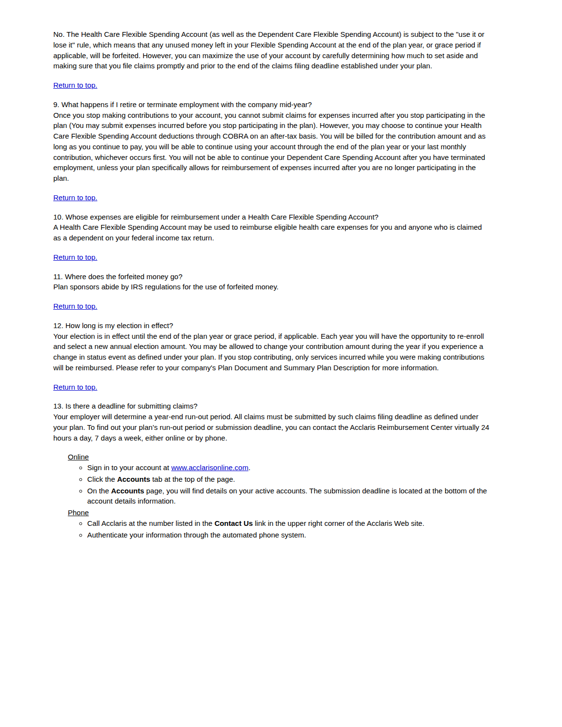No. The Health Care Flexible Spending Account (as well as the Dependent Care Flexible Spending Account) is subject to the "use it or lose it" rule, which means that any unused money left in your Flexible Spending Account at the end of the plan year, or grace period if applicable, will be forfeited. However, you can maximize the use of your account by carefully determining how much to set aside and making sure that you file claims promptly and prior to the end of the claims filing deadline established under your plan.
Return to top.
9. What happens if I retire or terminate employment with the company mid-year?
Once you stop making contributions to your account, you cannot submit claims for expenses incurred after you stop participating in the plan (You may submit expenses incurred before you stop participating in the plan). However, you may choose to continue your Health Care Flexible Spending Account deductions through COBRA on an after-tax basis. You will be billed for the contribution amount and as long as you continue to pay, you will be able to continue using your account through the end of the plan year or your last monthly contribution, whichever occurs first. You will not be able to continue your Dependent Care Spending Account after you have terminated employment, unless your plan specifically allows for reimbursement of expenses incurred after you are no longer participating in the plan.
Return to top.
10. Whose expenses are eligible for reimbursement under a Health Care Flexible Spending Account?
A Health Care Flexible Spending Account may be used to reimburse eligible health care expenses for you and anyone who is claimed as a dependent on your federal income tax return.
Return to top.
11. Where does the forfeited money go?
Plan sponsors abide by IRS regulations for the use of forfeited money.
Return to top.
12. How long is my election in effect?
Your election is in effect until the end of the plan year or grace period, if applicable. Each year you will have the opportunity to re-enroll and select a new annual election amount. You may be allowed to change your contribution amount during the year if you experience a change in status event as defined under your plan. If you stop contributing, only services incurred while you were making contributions will be reimbursed. Please refer to your company's Plan Document and Summary Plan Description for more information.
Return to top.
13. Is there a deadline for submitting claims?
Your employer will determine a year-end run-out period. All claims must be submitted by such claims filing deadline as defined under your plan. To find out your plan’s run-out period or submission deadline, you can contact the Acclaris Reimbursement Center virtually 24 hours a day, 7 days a week, either online or by phone.
Online
Sign in to your account at www.acclarisonline.com.
Click the Accounts tab at the top of the page.
On the Accounts page, you will find details on your active accounts. The submission deadline is located at the bottom of the account details information.
Phone
Call Acclaris at the number listed in the Contact Us link in the upper right corner of the Acclaris Web site.
Authenticate your information through the automated phone system.